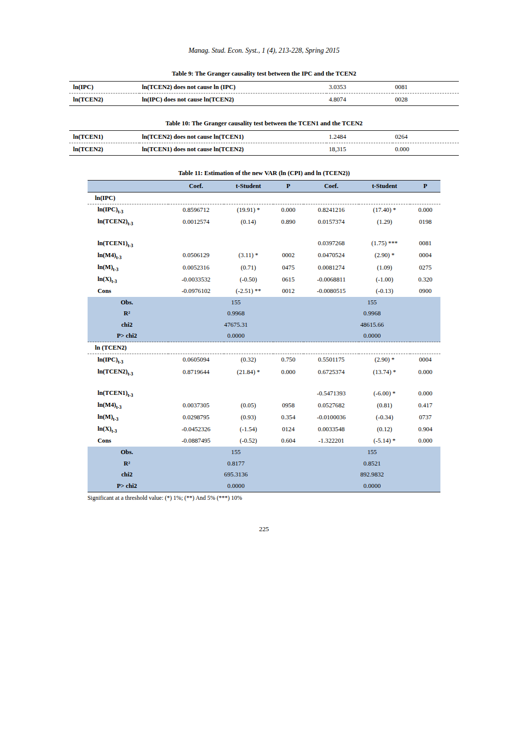Manag. Stud. Econ. Syst., 1 (4), 213-228, Spring 2015
Table 9: The Granger causality test between the IPC and the TCEN2
| ln(IPC) | ln(TCEN2) does not cause ln (IPC) | 3.0353 | 0081 |
| ln(TCEN2) | ln(IPC) does not cause ln(TCEN2) | 4.8074 | 0028 |
Table 10: The Granger causality test between the TCEN1 and the TCEN2
| ln(TCEN1) | ln(TCEN2) does not cause ln(TCEN1) | 1.2484 | 0264 |
| ln(TCEN2) | ln(TCEN1) does not cause ln(TCEN2) | 18,315 | 0.000 |
Table 11: Estimation of the new VAR (ln (CPI) and ln (TCEN2))
| | Coef. | t-Student | P | Coef. | t-Student | P |
| --- | --- | --- | --- | --- | --- | --- |
| ln(IPC) | | | | | | |
| ln(IPC) t-3 | 0.8596712 | (19.91) * | 0.000 | 0.8241216 | (17.40) * | 0.000 |
| ln(TCEN2) t-3 | 0.0012574 | (0.14) | 0.890 | 0.0157374 | (1.29) | 0198 |
| ln(TCEN1) t-3 | | | | 0.0397268 | (1.75) *** | 0081 |
| ln(M4) t-3 | 0.0506129 | (3.11) * | 0002 | 0.0470524 | (2.90) * | 0004 |
| ln(M) t-3 | 0.0052316 | (0.71) | 0475 | 0.0081274 | (1.09) | 0275 |
| ln(X) t-3 | -0.0033532 | (-0.50) | 0615 | -0.0068811 | (-1.00) | 0.320 |
| Cons | -0.0976102 | (-2.51) ** | 0012 | -0.0080515 | (-0.13) | 0900 |
| Obs. | 155 | 155 |
| R² | 0.9968 | 0.9968 |
| chi2 | 47675.31 | 48615.66 |
| P> chi2 | 0.0000 | 0.0000 |
| ln (TCEN2) | | | | | | |
| ln(IPC) t-3 | 0.0605094 | (0.32) | 0.750 | 0.5501175 | (2.90) * | 0004 |
| ln(TCEN2) t-3 | 0.8719644 | (21.84) * | 0.000 | 0.6725374 | (13.74) * | 0.000 |
| ln(TCEN1) t-3 | | | | -0.5471393 | (-6.00) * | 0.000 |
| ln(M4) t-3 | 0.0037305 | (0.05) | 0958 | 0.0527682 | (0.81) | 0.417 |
| ln(M) t-3 | 0.0298795 | (0.93) | 0.354 | -0.0100036 | (-0.34) | 0737 |
| ln(X) t-3 | -0.0452326 | (-1.54) | 0124 | 0.0033548 | (0.12) | 0.904 |
| Cons | -0.0887495 | (-0.52) | 0.604 | -1.322201 | (-5.14) * | 0.000 |
| Obs. | 155 | 155 |
| R² | 0.8177 | 0.8521 |
| chi2 | 695.3136 | 892.9832 |
| P> chi2 | 0.0000 | 0.0000 |
Significant at a threshold value: (*) 1%; (**) And 5% (***) 10%
225